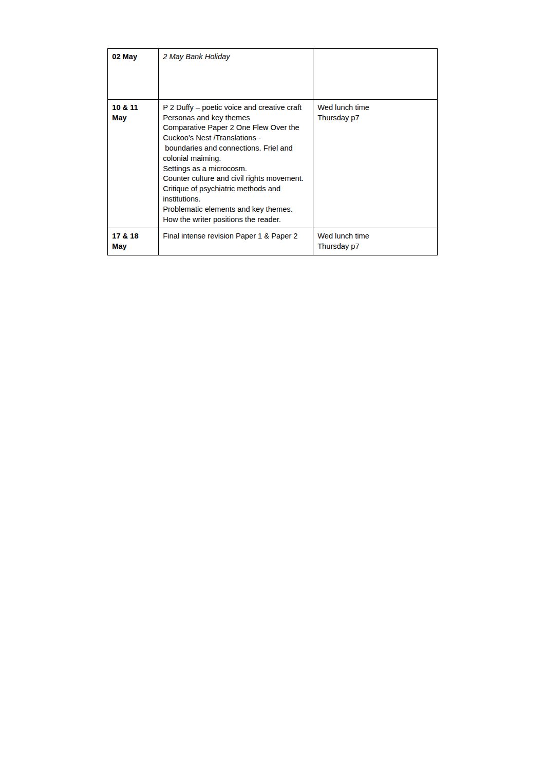| 02 May | 2 May Bank Holiday | |
| 10 & 11 May | P 2 Duffy – poetic voice and creative craft Personas and key themes Comparative Paper 2 One Flew Over the Cuckoo’s Nest /Translations - boundaries and connections. Friel and colonial maiming. Settings as a microcosm. Counter culture and civil rights movement. Critique of psychiatric methods and institutions. Problematic elements and key themes. How the writer positions the reader. | Wed lunch time Thursday p7 |
| 17 & 18 May | Final intense revision Paper 1 & Paper 2 | Wed lunch time Thursday p7 |